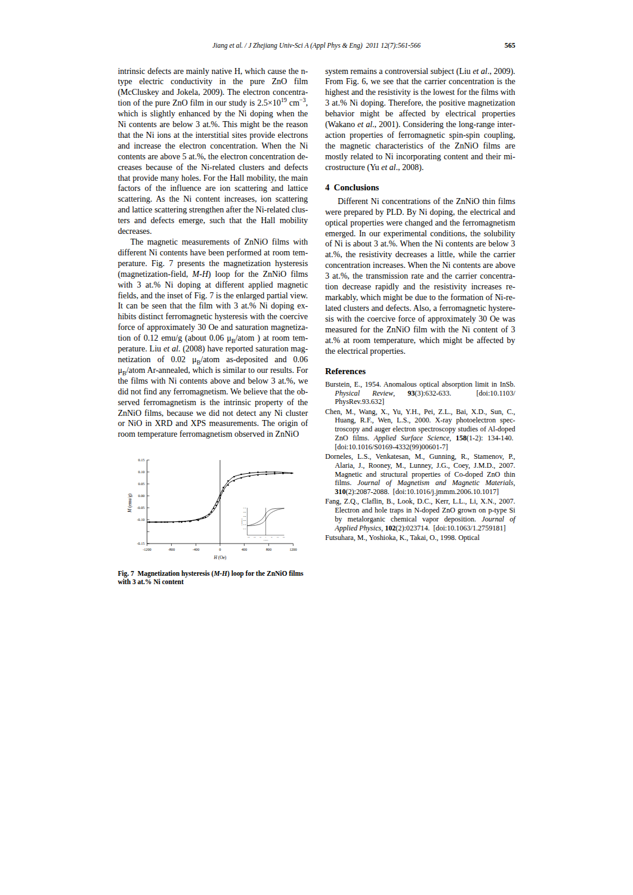Jiang et al. / J Zhejiang Univ-Sci A (Appl Phys & Eng) 2011 12(7):561-566 565
intrinsic defects are mainly native H, which cause the n-type electric conductivity in the pure ZnO film (McCluskey and Jokela, 2009). The electron concentration of the pure ZnO film in our study is 2.5×1019 cm−3, which is slightly enhanced by the Ni doping when the Ni contents are below 3 at.%. This might be the reason that the Ni ions at the interstitial sites provide electrons and increase the electron concentration. When the Ni contents are above 5 at.%, the electron concentration decreases because of the Ni-related clusters and defects that provide many holes. For the Hall mobility, the main factors of the influence are ion scattering and lattice scattering. As the Ni content increases, ion scattering and lattice scattering strengthen after the Ni-related clusters and defects emerge, such that the Hall mobility decreases.
The magnetic measurements of ZnNiO films with different Ni contents have been performed at room temperature. Fig. 7 presents the magnetization hysteresis (magnetization-field, M-H) loop for the ZnNiO films with 3 at.% Ni doping at different applied magnetic fields, and the inset of Fig. 7 is the enlarged partial view. It can be seen that the film with 3 at.% Ni doping exhibits distinct ferromagnetic hysteresis with the coercive force of approximately 30 Oe and saturation magnetization of 0.12 emu/g (about 0.06 μB/atom ) at room temperature. Liu et al. (2008) have reported saturation magnetization of 0.02 μB/atom as-deposited and 0.06 μB/atom Ar-annealed, which is similar to our results. For the films with Ni contents above and below 3 at.%, we did not find any ferromagnetism. We believe that the observed ferromagnetism is the intrinsic property of the ZnNiO films, because we did not detect any Ni cluster or NiO in XRD and XPS measurements. The origin of room temperature ferromagnetism observed in ZnNiO
0.15 0.10 0.05 0.00 -0.05 -0.10 -0.15 -1200 -800 -400 0 400 800 1200 H (Oe) M (emu/g) 0.10 0.05 0.00 -0.05 -0.10 -0.15 -150 -100 -50 0 50 100 150 H (Oe) M (emu/g)
Fig. 7 Magnetization hysteresis (M-H) loop for the ZnNiO films with 3 at.% Ni content
system remains a controversial subject (Liu et al., 2009). From Fig. 6, we see that the carrier concentration is the highest and the resistivity is the lowest for the films with 3 at.% Ni doping. Therefore, the positive magnetization behavior might be affected by electrical properties (Wakano et al., 2001). Considering the long-range interaction properties of ferromagnetic spin-spin coupling, the magnetic characteristics of the ZnNiO films are mostly related to Ni incorporating content and their microstructure (Yu et al., 2008).
4 Conclusions
Different Ni concentrations of the ZnNiO thin films were prepared by PLD. By Ni doping, the electrical and optical properties were changed and the ferromagnetism emerged. In our experimental conditions, the solubility of Ni is about 3 at.%. When the Ni contents are below 3 at.%, the resistivity decreases a little, while the carrier concentration increases. When the Ni contents are above 3 at.%, the transmission rate and the carrier concentration decrease rapidly and the resistivity increases remarkably, which might be due to the formation of Ni-related clusters and defects. Also, a ferromagnetic hysteresis with the coercive force of approximately 30 Oe was measured for the ZnNiO film with the Ni content of 3 at.% at room temperature, which might be affected by the electrical properties.
References
Burstein, E., 1954. Anomalous optical absorption limit in InSb. Physical Review, 93(3):632-633. [doi:10.1103/ PhysRev.93.632]
Chen, M., Wang, X., Yu, Y.H., Pei, Z.L., Bai, X.D., Sun, C., Huang, R.F., Wen, L.S., 2000. X-ray photoelectron spectroscopy and auger electron spectroscopy studies of Al-doped ZnO films. Applied Surface Science, 158(1-2): 134-140. [doi:10.1016/S0169-4332(99)00601-7]
Dorneles, L.S., Venkatesan, M., Gunning, R., Stamenov, P., Alaria, J., Rooney, M., Lunney, J.G., Coey, J.M.D., 2007. Magnetic and structural properties of Co-doped ZnO thin films. Journal of Magnetism and Magnetic Materials, 310(2):2087-2088. [doi:10.1016/j.jmmm.2006.10.1017]
Fang, Z.Q., Claflin, B., Look, D.C., Kerr, L.L., Li, X.N., 2007. Electron and hole traps in N-doped ZnO grown on p-type Si by metalorganic chemical vapor deposition. Journal of Applied Physics, 102(2):023714. [doi:10.1063/1.2759181]
Futsuhara, M., Yoshioka, K., Takai, O., 1998. Optical